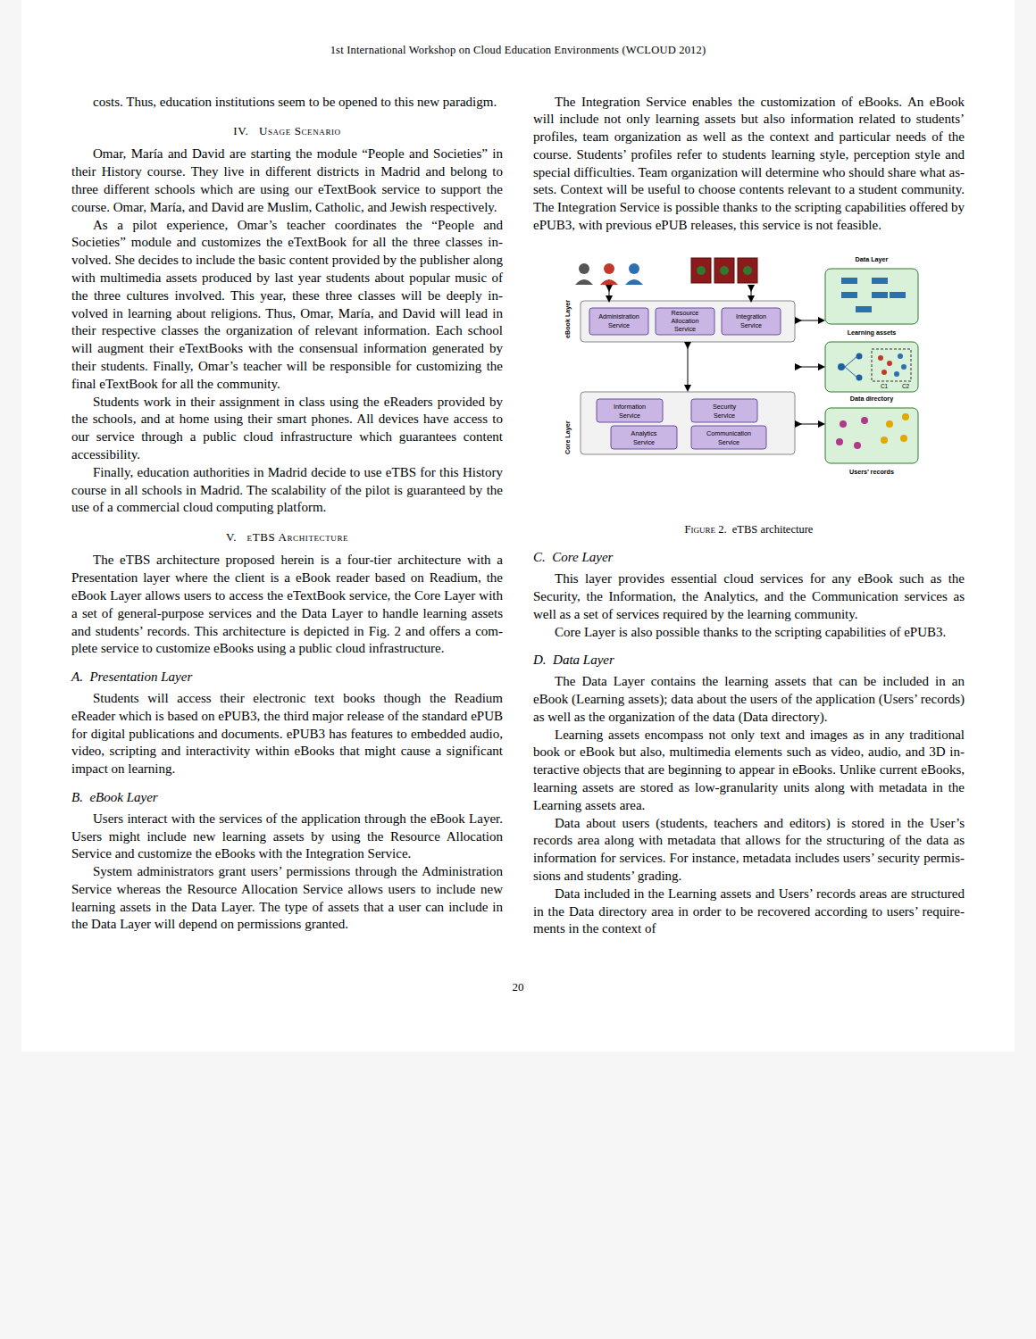1st International Workshop on Cloud Education Environments (WCLOUD 2012)
costs. Thus, education institutions seem to be opened to this new paradigm.
IV. Usage Scenario
Omar, María and David are starting the module “People and Societies” in their History course. They live in different districts in Madrid and belong to three different schools which are using our eTextBook service to support the course. Omar, María, and David are Muslim, Catholic, and Jewish respectively.
As a pilot experience, Omar’s teacher coordinates the “People and Societies” module and customizes the eTextBook for all the three classes involved. She decides to include the basic content provided by the publisher along with multimedia assets produced by last year students about popular music of the three cultures involved. This year, these three classes will be deeply involved in learning about religions. Thus, Omar, María, and David will lead in their respective classes the organization of relevant information. Each school will augment their eTextBooks with the consensual information generated by their students. Finally, Omar’s teacher will be responsible for customizing the final eTextBook for all the community.
Students work in their assignment in class using the eReaders provided by the schools, and at home using their smart phones. All devices have access to our service through a public cloud infrastructure which guarantees content accessibility.
Finally, education authorities in Madrid decide to use eTBS for this History course in all schools in Madrid. The scalability of the pilot is guaranteed by the use of a commercial cloud computing platform.
V. eTBS Architecture
The eTBS architecture proposed herein is a four-tier architecture with a Presentation layer where the client is a eBook reader based on Readium, the eBook Layer allows users to access the eTextBook service, the Core Layer with a set of general-purpose services and the Data Layer to handle learning assets and students’ records. This architecture is depicted in Fig. 2 and offers a complete service to customize eBooks using a public cloud infrastructure.
A. Presentation Layer
Students will access their electronic text books though the Readium eReader which is based on ePUB3, the third major release of the standard ePUB for digital publications and documents. ePUB3 has features to embedded audio, video, scripting and interactivity within eBooks that might cause a significant impact on learning.
B. eBook Layer
Users interact with the services of the application through the eBook Layer. Users might include new learning assets by using the Resource Allocation Service and customize the eBooks with the Integration Service.
System administrators grant users’ permissions through the Administration Service whereas the Resource Allocation Service allows users to include new learning assets in the Data Layer. The type of assets that a user can include in the Data Layer will depend on permissions granted.
The Integration Service enables the customization of eBooks. An eBook will include not only learning assets but also information related to students’ profiles, team organization as well as the context and particular needs of the course. Students’ profiles refer to students learning style, perception style and special difficulties. Team organization will determine who should share what assets. Context will be useful to choose contents relevant to a student community. The Integration Service is possible thanks to the scripting capabilities offered by ePUB3, with previous ePUB releases, this service is not feasible.
Data Layer Learning assets C1 C2 Data directory Users’ records eBook Layer Core Layer Administration Service Resource Allocation Service Integration Service Information Service Security Service Analytics Service Communication Service
Figure 2. eTBS architecture
C. Core Layer
This layer provides essential cloud services for any eBook such as the Security, the Information, the Analytics, and the Communication services as well as a set of services required by the learning community.
Core Layer is also possible thanks to the scripting capabilities of ePUB3.
D. Data Layer
The Data Layer contains the learning assets that can be included in an eBook (Learning assets); data about the users of the application (Users’ records) as well as the organization of the data (Data directory).
Learning assets encompass not only text and images as in any traditional book or eBook but also, multimedia elements such as video, audio, and 3D interactive objects that are beginning to appear in eBooks. Unlike current eBooks, learning assets are stored as low-granularity units along with metadata in the Learning assets area.
Data about users (students, teachers and editors) is stored in the User’s records area along with metadata that allows for the structuring of the data as information for services. For instance, metadata includes users’ security permissions and students’ grading.
Data included in the Learning assets and Users’ records areas are structured in the Data directory area in order to be recovered according to users’ requirements in the context of
20